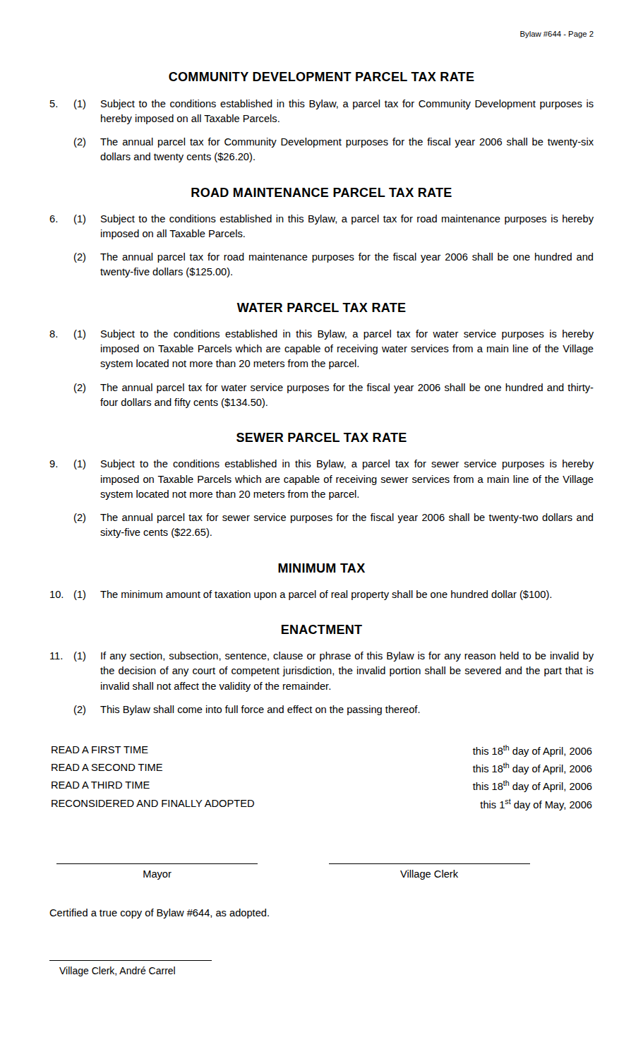Bylaw #644 - Page 2
COMMUNITY DEVELOPMENT PARCEL TAX RATE
5.
(1)
Subject to the conditions established in this Bylaw, a parcel tax for Community Development purposes is hereby imposed on all Taxable Parcels.
(2)
The annual parcel tax for Community Development purposes for the fiscal year 2006 shall be twenty-six dollars and twenty cents ($26.20).
ROAD MAINTENANCE PARCEL TAX RATE
6.
(1)
Subject to the conditions established in this Bylaw, a parcel tax for road maintenance purposes is hereby imposed on all Taxable Parcels.
(2)
The annual parcel tax for road maintenance purposes for the fiscal year 2006 shall be one hundred and twenty-five dollars ($125.00).
WATER PARCEL TAX RATE
8.
(1)
Subject to the conditions established in this Bylaw, a parcel tax for water service purposes is hereby imposed on Taxable Parcels which are capable of receiving water services from a main line of the Village system located not more than 20 meters from the parcel.
(2)
The annual parcel tax for water service purposes for the fiscal year 2006 shall be one hundred and thirty-four dollars and fifty cents ($134.50).
SEWER PARCEL TAX RATE
9.
(1)
Subject to the conditions established in this Bylaw, a parcel tax for sewer service purposes is hereby imposed on Taxable Parcels which are capable of receiving sewer services from a main line of the Village system located not more than 20 meters from the parcel.
(2)
The annual parcel tax for sewer service purposes for the fiscal year 2006 shall be twenty-two dollars and sixty-five cents ($22.65).
MINIMUM TAX
10.
(1)
The minimum amount of taxation upon a parcel of real property shall be one hundred dollar ($100).
ENACTMENT
11.
(1)
If any section, subsection, sentence, clause or phrase of this Bylaw is for any reason held to be invalid by the decision of any court of competent jurisdiction, the invalid portion shall be severed and the part that is invalid shall not affect the validity of the remainder.
(2)
This Bylaw shall come into full force and effect on the passing thereof.
| READ A FIRST TIME | this 18 th day of April, 2006 |
| READ A SECOND TIME | this 18 th day of April, 2006 |
| READ A THIRD TIME | this 18 th day of April, 2006 |
| RECONSIDERED AND FINALLY ADOPTED | this 1 st day of May, 2006 |
| Mayor | Village Clerk |
Certified a true copy of Bylaw #644, as adopted.
Village Clerk, André Carrel